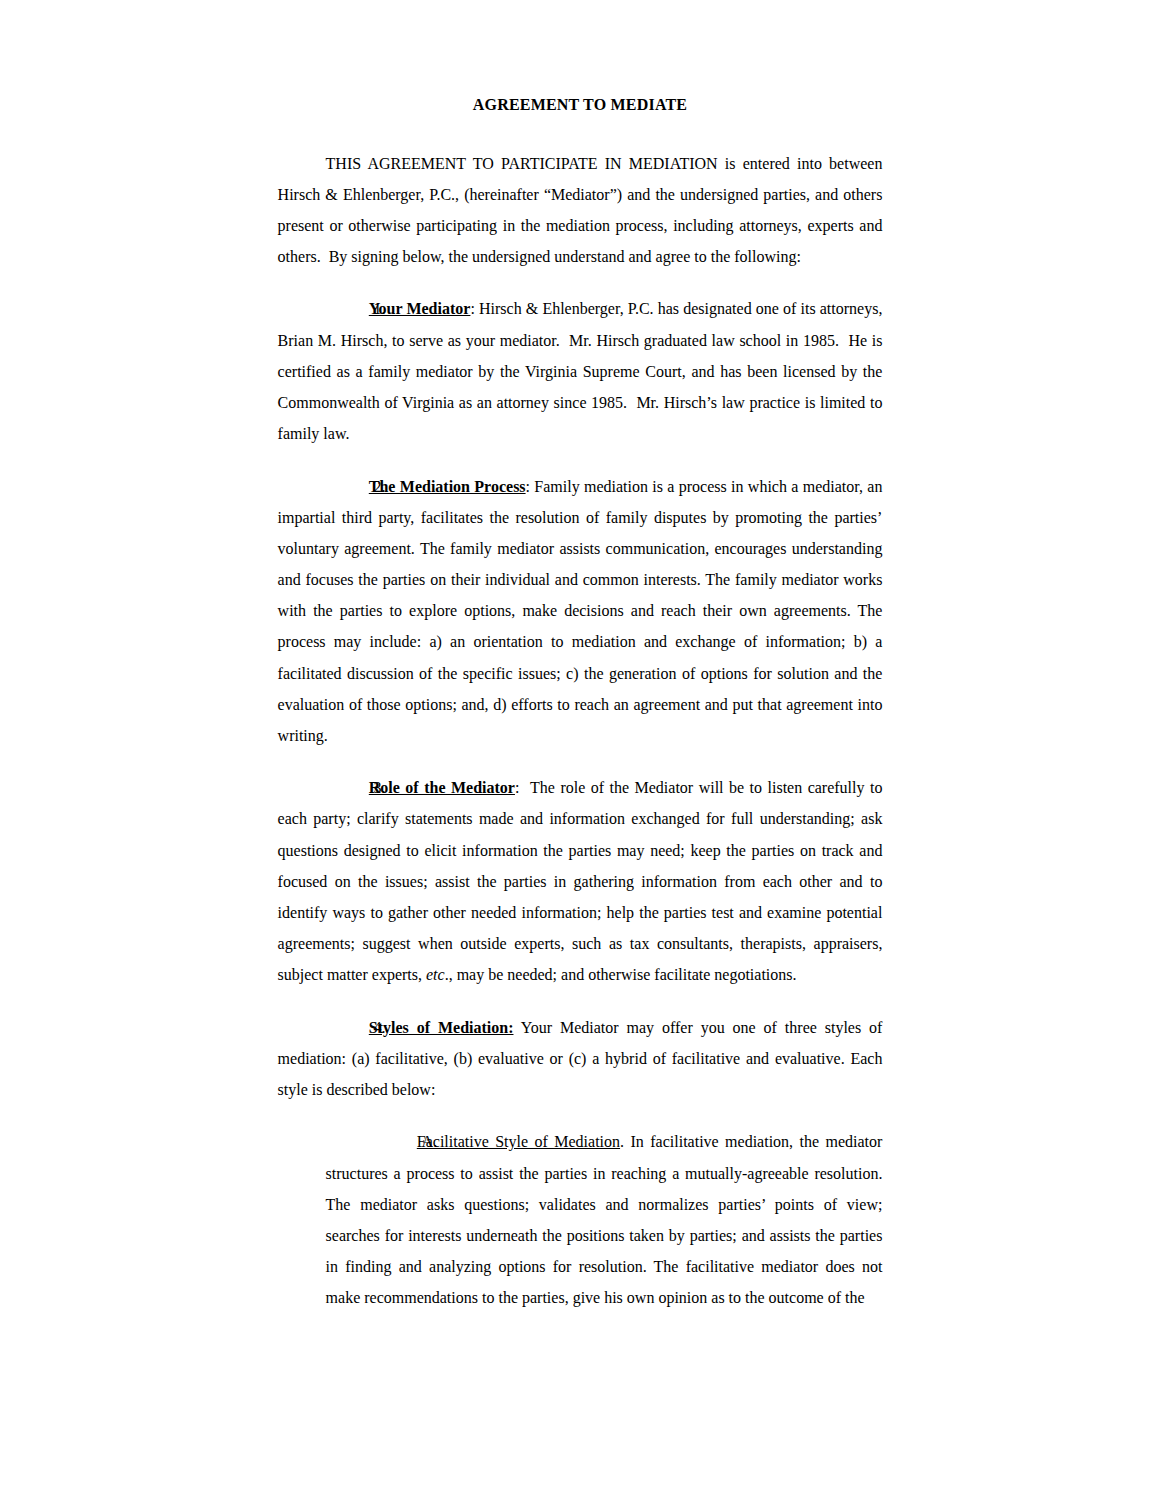AGREEMENT TO MEDIATE
THIS AGREEMENT TO PARTICIPATE IN MEDIATION is entered into between Hirsch & Ehlenberger, P.C., (hereinafter “Mediator”) and the undersigned parties, and others present or otherwise participating in the mediation process, including attorneys, experts and others. By signing below, the undersigned understand and agree to the following:
1. Your Mediator: Hirsch & Ehlenberger, P.C. has designated one of its attorneys, Brian M. Hirsch, to serve as your mediator. Mr. Hirsch graduated law school in 1985. He is certified as a family mediator by the Virginia Supreme Court, and has been licensed by the Commonwealth of Virginia as an attorney since 1985. Mr. Hirsch’s law practice is limited to family law.
2. The Mediation Process: Family mediation is a process in which a mediator, an impartial third party, facilitates the resolution of family disputes by promoting the parties’ voluntary agreement. The family mediator assists communication, encourages understanding and focuses the parties on their individual and common interests. The family mediator works with the parties to explore options, make decisions and reach their own agreements. The process may include: a) an orientation to mediation and exchange of information; b) a facilitated discussion of the specific issues; c) the generation of options for solution and the evaluation of those options; and, d) efforts to reach an agreement and put that agreement into writing.
3. Role of the Mediator: The role of the Mediator will be to listen carefully to each party; clarify statements made and information exchanged for full understanding; ask questions designed to elicit information the parties may need; keep the parties on track and focused on the issues; assist the parties in gathering information from each other and to identify ways to gather other needed information; help the parties test and examine potential agreements; suggest when outside experts, such as tax consultants, therapists, appraisers, subject matter experts, etc., may be needed; and otherwise facilitate negotiations.
4. Styles of Mediation: Your Mediator may offer you one of three styles of mediation: (a) facilitative, (b) evaluative or (c) a hybrid of facilitative and evaluative. Each style is described below:
A. Facilitative Style of Mediation. In facilitative mediation, the mediator structures a process to assist the parties in reaching a mutually-agreeable resolution. The mediator asks questions; validates and normalizes parties’ points of view; searches for interests underneath the positions taken by parties; and assists the parties in finding and analyzing options for resolution. The facilitative mediator does not make recommendations to the parties, give his own opinion as to the outcome of the